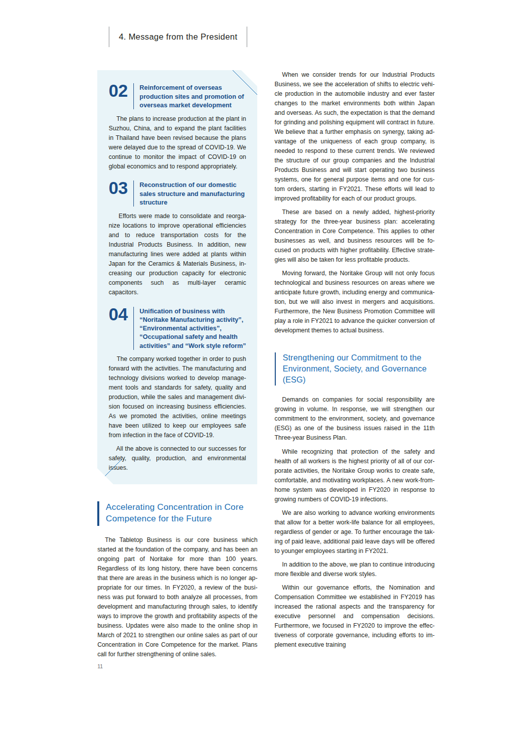4. Message from the President
02
Reinforcement of overseas production sites and promotion of overseas market development
The plans to increase production at the plant in Suzhou, China, and to expand the plant facilities in Thailand have been revised because the plans were delayed due to the spread of COVID-19. We continue to monitor the impact of COVID-19 on global economics and to respond appropriately.
03
Reconstruction of our domestic sales structure and manufacturing structure
Efforts were made to consolidate and reorganize locations to improve operational efficiencies and to reduce transportation costs for the Industrial Products Business. In addition, new manufacturing lines were added at plants within Japan for the Ceramics & Materials Business, increasing our production capacity for electronic components such as multi-layer ceramic capacitors.
04
Unification of business with “Noritake Manufacturing activity”, “Environmental activities”, “Occupational safety and health activities” and “Work style reform”
The company worked together in order to push forward with the activities. The manufacturing and technology divisions worked to develop management tools and standards for safety, quality and production, while the sales and management division focused on increasing business efficiencies. As we promoted the activities, online meetings have been utilized to keep our employees safe from infection in the face of COVID-19.
All the above is connected to our successes for safety, quality, production, and environmental issues.
Accelerating Concentration in Core Competence for the Future
The Tabletop Business is our core business which started at the foundation of the company, and has been an ongoing part of Noritake for more than 100 years. Regardless of its long history, there have been concerns that there are areas in the business which is no longer appropriate for our times. In FY2020, a review of the business was put forward to both analyze all processes, from development and manufacturing through sales, to identify ways to improve the growth and profitability aspects of the business. Updates were also made to the online shop in March of 2021 to strengthen our online sales as part of our Concentration in Core Competence for the market. Plans call for further strengthening of online sales.
When we consider trends for our Industrial Products Business, we see the acceleration of shifts to electric vehicle production in the automobile industry and ever faster changes to the market environments both within Japan and overseas. As such, the expectation is that the demand for grinding and polishing equipment will contract in future. We believe that a further emphasis on synergy, taking advantage of the uniqueness of each group company, is needed to respond to these current trends. We reviewed the structure of our group companies and the Industrial Products Business and will start operating two business systems, one for general purpose items and one for custom orders, starting in FY2021. These efforts will lead to improved profitability for each of our product groups.
These are based on a newly added, highest-priority strategy for the three-year business plan: accelerating Concentration in Core Competence. This applies to other businesses as well, and business resources will be focused on products with higher profitability. Effective strategies will also be taken for less profitable products.
Moving forward, the Noritake Group will not only focus technological and business resources on areas where we anticipate future growth, including energy and communication, but we will also invest in mergers and acquisitions. Furthermore, the New Business Promotion Committee will play a role in FY2021 to advance the quicker conversion of development themes to actual business.
Strengthening our Commitment to the Environment, Society, and Governance (ESG)
Demands on companies for social responsibility are growing in volume. In response, we will strengthen our commitment to the environment, society, and governance (ESG) as one of the business issues raised in the 11th Three-year Business Plan.
While recognizing that protection of the safety and health of all workers is the highest priority of all of our corporate activities, the Noritake Group works to create safe, comfortable, and motivating workplaces. A new work-from-home system was developed in FY2020 in response to growing numbers of COVID-19 infections.
We are also working to advance working environments that allow for a better work-life balance for all employees, regardless of gender or age. To further encourage the taking of paid leave, additional paid leave days will be offered to younger employees starting in FY2021.
In addition to the above, we plan to continue introducing more flexible and diverse work styles.
Within our governance efforts, the Nomination and Compensation Committee we established in FY2019 has increased the rational aspects and the transparency for executive personnel and compensation decisions. Furthermore, we focused in FY2020 to improve the effectiveness of corporate governance, including efforts to implement executive training
11